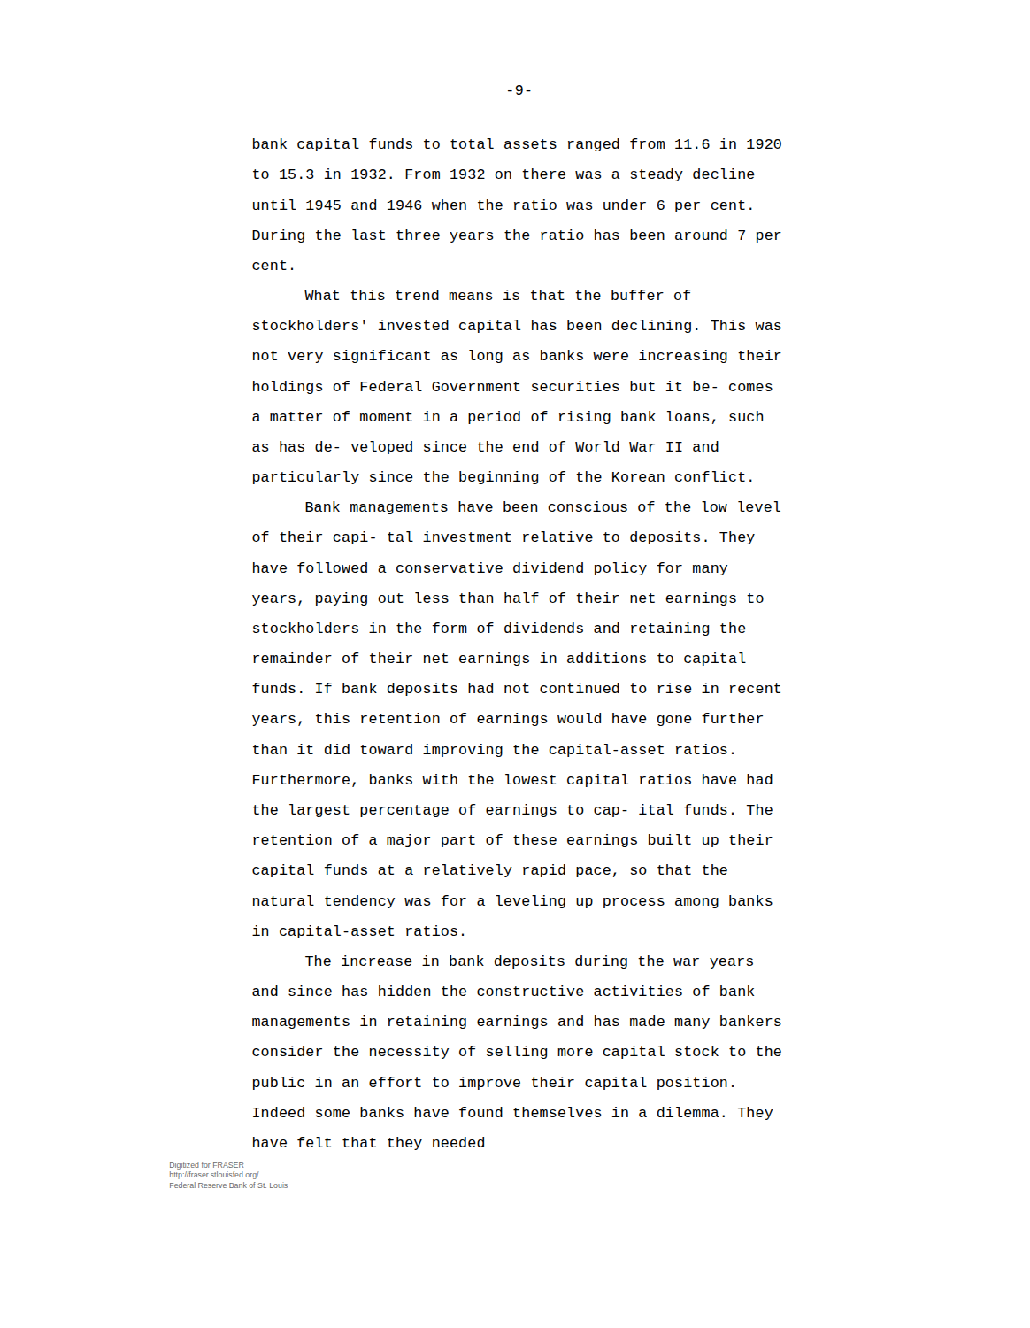-9-
bank capital funds to total assets ranged from 11.6 in 1920 to 15.3 in 1932. From 1932 on there was a steady decline until 1945 and 1946 when the ratio was under 6 per cent. During the last three years the ratio has been around 7 per cent.
What this trend means is that the buffer of stockholders' invested capital has been declining. This was not very significant as long as banks were increasing their holdings of Federal Government securities but it be- comes a matter of moment in a period of rising bank loans, such as has de- veloped since the end of World War II and particularly since the beginning of the Korean conflict.
Bank managements have been conscious of the low level of their capi‑ tal investment relative to deposits. They have followed a conservative dividend policy for many years, paying out less than half of their net earnings to stockholders in the form of dividends and retaining the remainder of their net earnings in additions to capital funds. If bank deposits had not continued to rise in recent years, this retention of earnings would have gone further than it did toward improving the capital-asset ratios. Furthermore, banks with the lowest capital ratios have had the largest percentage of earnings to cap- ital funds. The retention of a major part of these earnings built up their capital funds at a relatively rapid pace, so that the natural tendency was for a leveling up process among banks in capital-asset ratios.
The increase in bank deposits during the war years and since has hidden the constructive activities of bank managements in retaining earnings and has made many bankers consider the necessity of selling more capital stock to the public in an effort to improve their capital position. Indeed some banks have found themselves in a dilemma. They have felt that they needed
Digitized for FRASER
http://fraser.stlouisfed.org/
Federal Reserve Bank of St. Louis